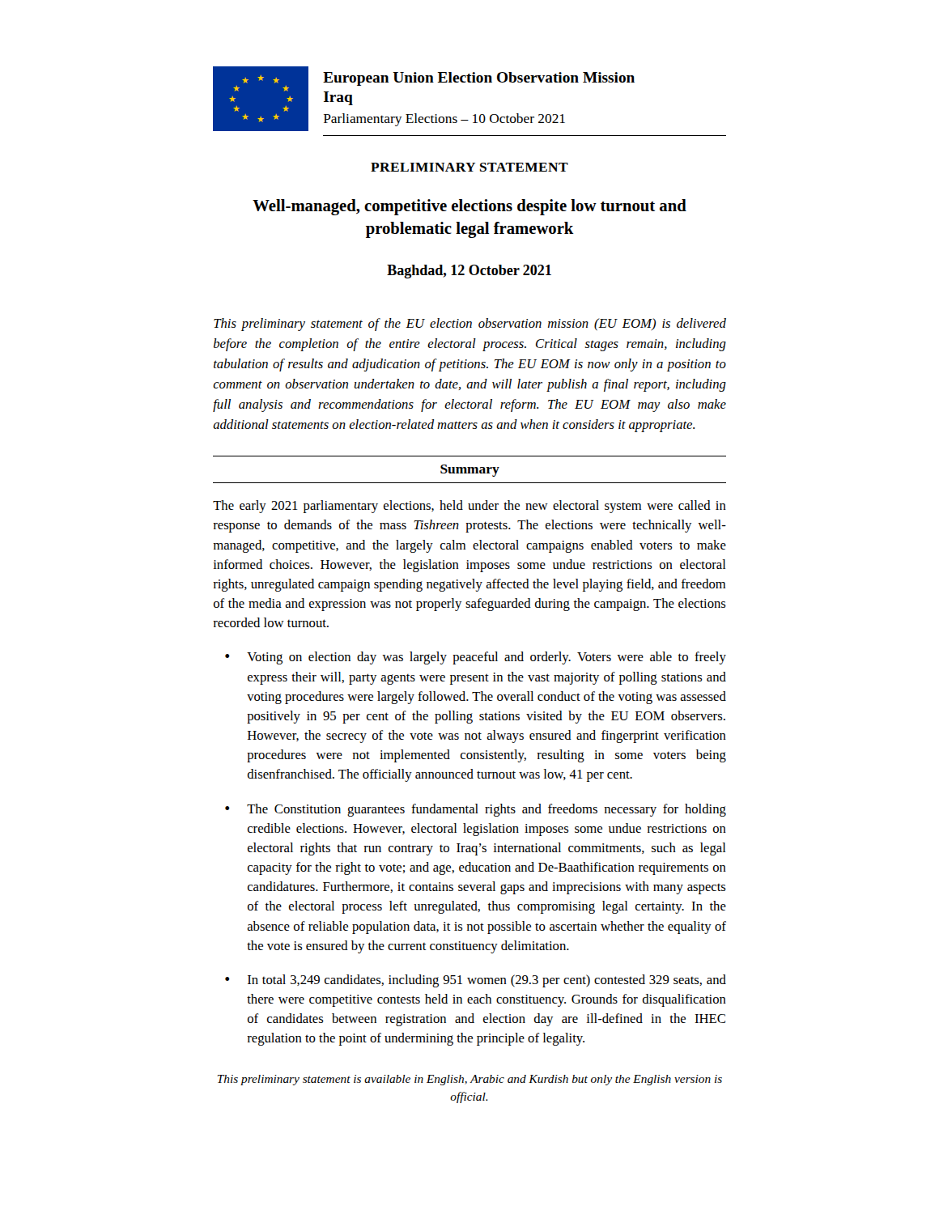★ ★ ★ ★ ★ ★ ★ ★ ★ ★ ★ ★
European Union Election Observation Mission
Iraq
Parliamentary Elections – 10 October 2021
PRELIMINARY STATEMENT
Well-managed, competitive elections despite low turnout and problematic legal framework
Baghdad, 12 October 2021
This preliminary statement of the EU election observation mission (EU EOM) is delivered before the completion of the entire electoral process. Critical stages remain, including tabulation of results and adjudication of petitions. The EU EOM is now only in a position to comment on observation undertaken to date, and will later publish a final report, including full analysis and recommendations for electoral reform. The EU EOM may also make additional statements on election-related matters as and when it considers it appropriate.
Summary
The early 2021 parliamentary elections, held under the new electoral system were called in response to demands of the mass Tishreen protests. The elections were technically well-managed, competitive, and the largely calm electoral campaigns enabled voters to make informed choices. However, the legislation imposes some undue restrictions on electoral rights, unregulated campaign spending negatively affected the level playing field, and freedom of the media and expression was not properly safeguarded during the campaign. The elections recorded low turnout.
Voting on election day was largely peaceful and orderly. Voters were able to freely express their will, party agents were present in the vast majority of polling stations and voting procedures were largely followed. The overall conduct of the voting was assessed positively in 95 per cent of the polling stations visited by the EU EOM observers. However, the secrecy of the vote was not always ensured and fingerprint verification procedures were not implemented consistently, resulting in some voters being disenfranchised. The officially announced turnout was low, 41 per cent.
The Constitution guarantees fundamental rights and freedoms necessary for holding credible elections. However, electoral legislation imposes some undue restrictions on electoral rights that run contrary to Iraq’s international commitments, such as legal capacity for the right to vote; and age, education and De-Baathification requirements on candidatures. Furthermore, it contains several gaps and imprecisions with many aspects of the electoral process left unregulated, thus compromising legal certainty. In the absence of reliable population data, it is not possible to ascertain whether the equality of the vote is ensured by the current constituency delimitation.
In total 3,249 candidates, including 951 women (29.3 per cent) contested 329 seats, and there were competitive contests held in each constituency. Grounds for disqualification of candidates between registration and election day are ill-defined in the IHEC regulation to the point of undermining the principle of legality.
This preliminary statement is available in English, Arabic and Kurdish but only the English version is official.